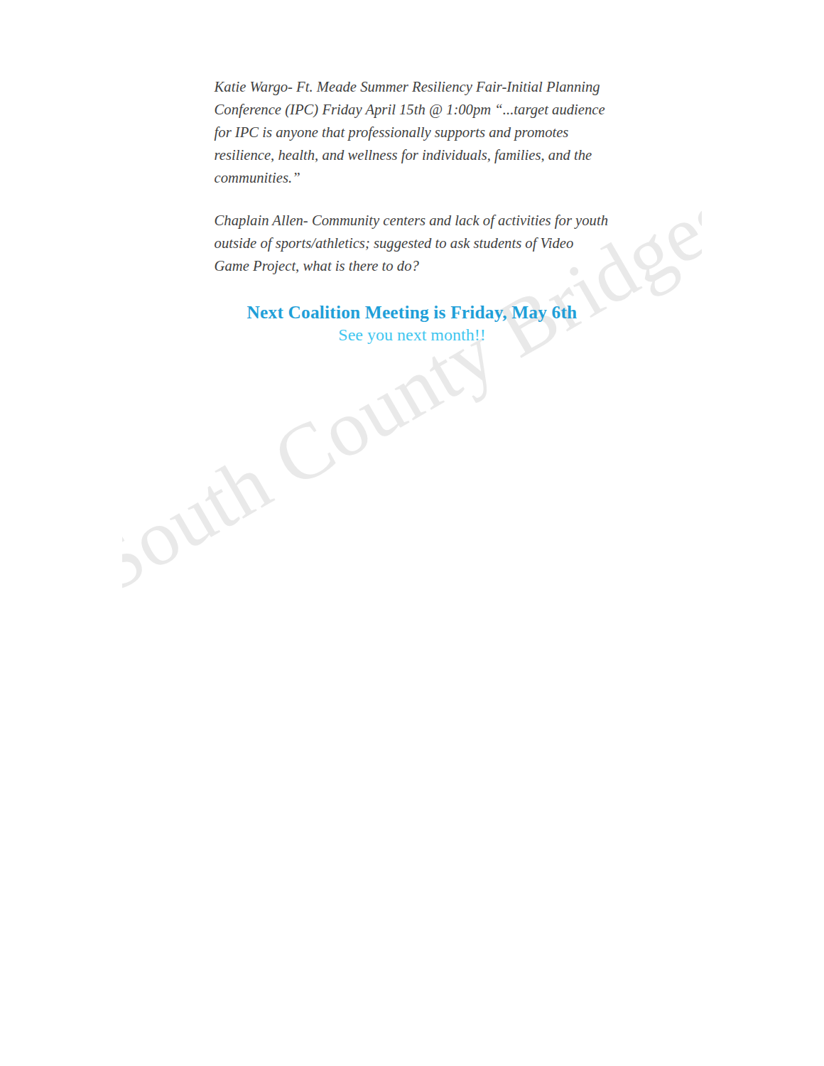South County Bridges
Katie Wargo- Ft. Meade Summer Resiliency Fair-Initial Planning Conference (IPC) Friday April 15th @ 1:00pm “...target audience for IPC is anyone that professionally supports and promotes resilience, health, and wellness for individuals, families, and the communities.”
Chaplain Allen- Community centers and lack of activities for youth outside of sports/athletics; suggested to ask students of Video Game Project, what is there to do?
Next Coalition Meeting is Friday, May 6th
See you next month!!